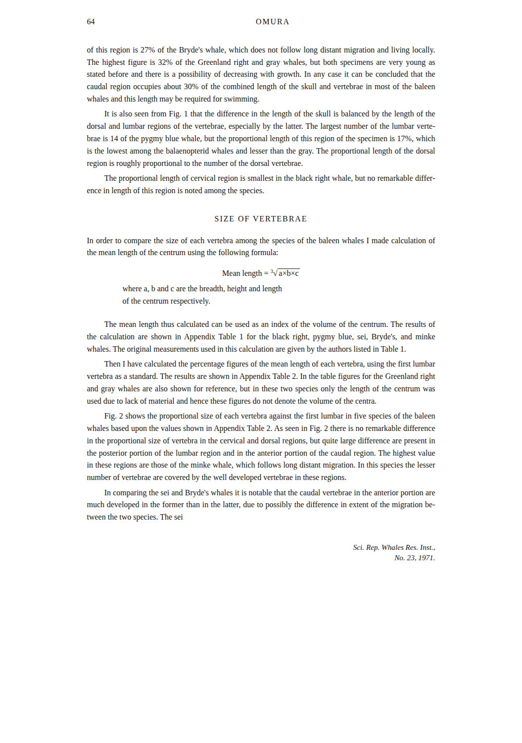64 Omura
of this region is 27% of the Bryde's whale, which does not follow long distant migration and living locally. The highest figure is 32% of the Greenland right and gray whales, but both specimens are very young as stated before and there is a possibility of decreasing with growth. In any case it can be concluded that the caudal region occupies about 30% of the combined length of the skull and vertebrae in most of the baleen whales and this length may be required for swimming.
It is also seen from Fig. 1 that the difference in the length of the skull is balanced by the length of the dorsal and lumbar regions of the vertebrae, especially by the latter. The largest number of the lumbar vertebrae is 14 of the pygmy blue whale, but the proportional length of this region of the specimen is 17%, which is the lowest among the balaenopterid whales and lesser than the gray. The proportional length of the dorsal region is roughly proportional to the number of the dorsal vertebrae.
The proportional length of cervical region is smallest in the black right whale, but no remarkable difference in length of this region is noted among the species.
Size of Vertebrae
In order to compare the size of each vertebra among the species of the baleen whales I made calculation of the mean length of the centrum using the following formula:
Mean length = 3√a×b×c
where a, b and c are the breadth, height and length of the centrum respectively.
The mean length thus calculated can be used as an index of the volume of the centrum. The results of the calculation are shown in Appendix Table 1 for the black right, pygmy blue, sei, Bryde's, and minke whales. The original measurements used in this calculation are given by the authors listed in Table 1.
Then I have calculated the percentage figures of the mean length of each vertebra, using the first lumbar vertebra as a standard. The results are shown in Appendix Table 2. In the table figures for the Greenland right and gray whales are also shown for reference, but in these two species only the length of the centrum was used due to lack of material and hence these figures do not denote the volume of the centra.
Fig. 2 shows the proportional size of each vertebra against the first lumbar in five species of the baleen whales based upon the values shown in Appendix Table 2. As seen in Fig. 2 there is no remarkable difference in the proportional size of vertebra in the cervical and dorsal regions, but quite large difference are present in the posterior portion of the lumbar region and in the anterior portion of the caudal region. The highest value in these regions are those of the minke whale, which follows long distant migration. In this species the lesser number of vertebrae are covered by the well developed vertebrae in these regions.
In comparing the sei and Bryde's whales it is notable that the caudal vertebrae in the anterior portion are much developed in the former than in the latter, due to possibly the difference in extent of the migration between the two species. The sei
Sci. Rep. Whales Res. Inst.,
No. 23, 1971.